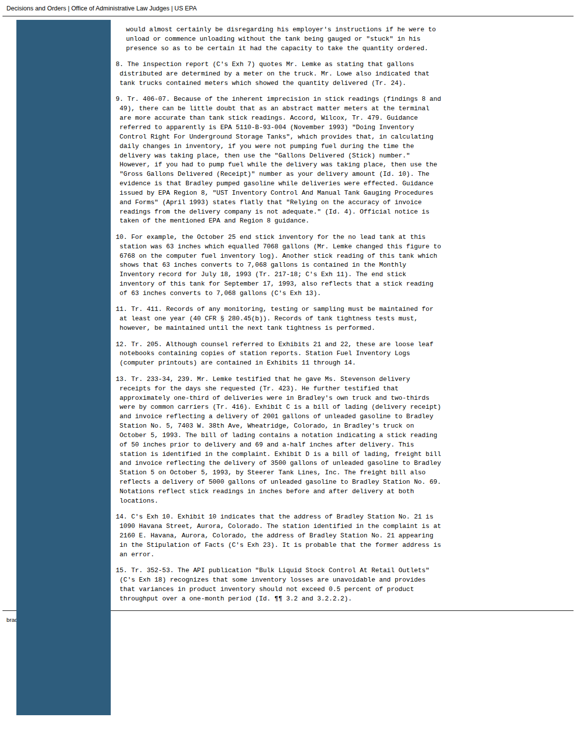Decisions and Orders | Office of Administrative Law Judges | US EPA
would almost certainly be disregarding his employer's instructions if he were to unload or commence unloading without the tank being gauged or "stuck" in his presence so as to be certain it had the capacity to take the quantity ordered.
8. The inspection report (C's Exh 7) quotes Mr. Lemke as stating that gallons distributed are determined by a meter on the truck. Mr. Lowe also indicated that tank trucks contained meters which showed the quantity delivered (Tr. 24).
9. Tr. 406-07. Because of the inherent imprecision in stick readings (findings 8 and 49), there can be little doubt that as an abstract matter meters at the terminal are more accurate than tank stick readings. Accord, Wilcox, Tr. 479. Guidance referred to apparently is EPA 5110-B-93-004 (November 1993) "Doing Inventory Control Right For Underground Storage Tanks", which provides that, in calculating daily changes in inventory, if you were not pumping fuel during the time the delivery was taking place, then use the "Gallons Delivered (Stick) number." However, if you had to pump fuel while the delivery was taking place, then use the "Gross Gallons Delivered (Receipt)" number as your delivery amount (Id. 10). The evidence is that Bradley pumped gasoline while deliveries were effected. Guidance issued by EPA Region 8, "UST Inventory Control And Manual Tank Gauging Procedures and Forms" (April 1993) states flatly that "Relying on the accuracy of invoice readings from the delivery company is not adequate." (Id. 4). Official notice is taken of the mentioned EPA and Region 8 guidance.
10. For example, the October 25 end stick inventory for the no lead tank at this station was 63 inches which equalled 7068 gallons (Mr. Lemke changed this figure to 6768 on the computer fuel inventory log). Another stick reading of this tank which shows that 63 inches converts to 7,068 gallons is contained in the Monthly Inventory record for July 18, 1993 (Tr. 217-18; C's Exh 11). The end stick inventory of this tank for September 17, 1993, also reflects that a stick reading of 63 inches converts to 7,068 gallons (C's Exh 13).
11. Tr. 411. Records of any monitoring, testing or sampling must be maintained for at least one year (40 CFR § 280.45(b)). Records of tank tightness tests must, however, be maintained until the next tank tightness is performed.
12. Tr. 205. Although counsel referred to Exhibits 21 and 22, these are loose leaf notebooks containing copies of station reports. Station Fuel Inventory Logs (computer printouts) are contained in Exhibits 11 through 14.
13. Tr. 233-34, 239. Mr. Lemke testified that he gave Ms. Stevenson delivery receipts for the days she requested (Tr. 423). He further testified that approximately one-third of deliveries were in Bradley's own truck and two-thirds were by common carriers (Tr. 416). Exhibit C is a bill of lading (delivery receipt) and invoice reflecting a delivery of 2001 gallons of unleaded gasoline to Bradley Station No. 5, 7403 W. 38th Ave, Wheatridge, Colorado, in Bradley's truck on October 5, 1993. The bill of lading contains a notation indicating a stick reading of 50 inches prior to delivery and 69 and a-half inches after delivery. This station is identified in the complaint. Exhibit D is a bill of lading, freight bill and invoice reflecting the delivery of 3500 gallons of unleaded gasoline to Bradley Station 5 on October 5, 1993, by Steerer Tank Lines, Inc. The freight bill also reflects a delivery of 5000 gallons of unleaded gasoline to Bradley Station No. 69. Notations reflect stick readings in inches before and after delivery at both locations.
14. C's Exh 10. Exhibit 10 indicates that the address of Bradley Station No. 21 is 1090 Havana Street, Aurora, Colorado. The station identified in the complaint is at 2160 E. Havana, Aurora, Colorado, the address of Bradley Station No. 21 appearing in the Stipulation of Facts (C's Exh 23). It is probable that the former address is an error.
15. Tr. 352-53. The API publication "Bulk Liquid Stock Control At Retail Outlets" (C's Exh 18) recognizes that some inventory losses are unavoidable and provides that variances in product inventory should not exceed 0.5 percent of product throughput over a one-month period (Id. ¶¶ 3.2 and 3.2.2.2).
bradley.htm[3/24/14, 7:03:12 AM]